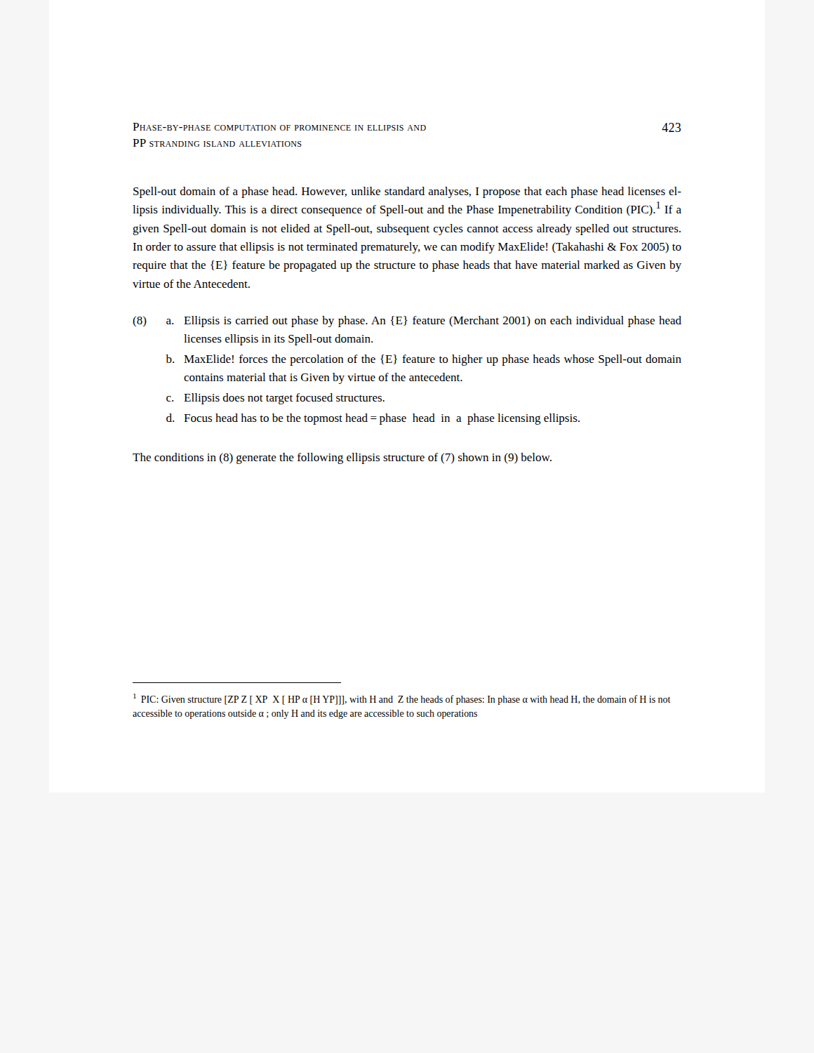Phase-by-phase computation of prominence in ellipsis and
PP stranding island alleviations
423
Spell-out domain of a phase head. However, unlike standard analyses, I propose that each phase head licenses ellipsis individually. This is a direct consequence of Spell-out and the Phase Impenetrability Condition (PIC).1 If a given Spell-out domain is not elided at Spell-out, subsequent cycles cannot access already spelled out structures. In order to assure that ellipsis is not terminated prematurely, we can modify MaxElide! (Takahashi & Fox 2005) to require that the {E} feature be propagated up the structure to phase heads that have material marked as Given by virtue of the Antecedent.
| (8) | a. | Ellipsis is carried out phase by phase. An {E} feature (Merchant 2001) on each individual phase head licenses ellipsis in its Spell-out domain. |
| | b. | MaxElide! forces the percolation of the {E} feature to higher up phase heads whose Spell-out domain contains material that is Given by virtue of the antecedent. |
| | c. | Ellipsis does not target focused structures. |
| | d. | Focus head has to be the topmost head = phase head in a phase licensing ellipsis. |
The conditions in (8) generate the following ellipsis structure of (7) shown in (9) below.
1 PIC: Given structure [ZP Z [ XP X [ HP α [H YP]]], with H and Z the heads of phases: In phase α with head H, the domain of H is not accessible to operations outside α ; only H and its edge are accessible to such operations